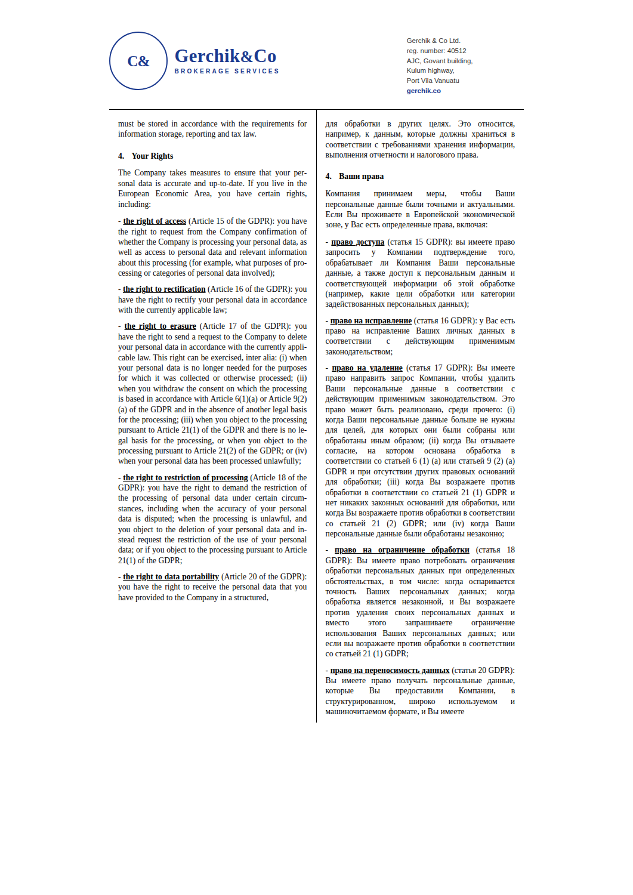C&
Gerchik&Co
BROKERAGE SERVICES
Gerchik & Co Ltd.
reg. number: 40512
AJC, Govant building,
Kulum highway,
Port Vila Vanuatu
gerchik.co
must be stored in accordance with the requirements for information storage, reporting and tax law.
4. Your Rights
The Company takes measures to ensure that your personal data is accurate and up-to-date. If you live in the European Economic Area, you have certain rights, including:
the right of access (Article 15 of the GDPR): you have the right to request from the Company confirmation of whether the Company is processing your personal data, as well as access to personal data and relevant information about this processing (for example, what purposes of processing or categories of personal data involved);
the right to rectification (Article 16 of the GDPR): you have the right to rectify your personal data in accordance with the currently applicable law;
the right to erasure (Article 17 of the GDPR): you have the right to send a request to the Company to delete your personal data in accordance with the currently applicable law. This right can be exercised, inter alia: (i) when your personal data is no longer needed for the purposes for which it was collected or otherwise processed; (ii) when you withdraw the consent on which the processing is based in accordance with Article 6(1)(a) or Article 9(2)(a) of the GDPR and in the absence of another legal basis for the processing; (iii) when you object to the processing pursuant to Article 21(1) of the GDPR and there is no legal basis for the processing, or when you object to the processing pursuant to Article 21(2) of the GDPR; or (iv) when your personal data has been processed unlawfully;
the right to restriction of processing (Article 18 of the GDPR): you have the right to demand the restriction of the processing of personal data under certain circumstances, including when the accuracy of your personal data is disputed; when the processing is unlawful, and you object to the deletion of your personal data and instead request the restriction of the use of your personal data; or if you object to the processing pursuant to Article 21(1) of the GDPR;
the right to data portability (Article 20 of the GDPR): you have the right to receive the personal data that you have provided to the Company in a structured,
для обработки в других целях. Это относится, например, к данным, которые должны храниться в соответствии с требованиями хранения информации, выполнения отчетности и налогового права.
4. Ваши права
Компания принимаем меры, чтобы Ваши персональные данные были точными и актуальными. Если Вы проживаете в Европейской экономической зоне, у Вас есть определенные права, включая:
право доступа (статья 15 GDPR): вы имеете право запросить у Компании подтверждение того, обрабатывает ли Компания Ваши персональные данные, а также доступ к персональным данным и соответствующей информации об этой обработке (например, какие цели обработки или категории задействованных персональных данных);
право на исправление (статья 16 GDPR): у Вас есть право на исправление Ваших личных данных в соответствии с действующим применимым законодательством;
право на удаление (статья 17 GDPR): Вы имеете право направить запрос Компании, чтобы удалить Ваши персональные данные в соответствии с действующим применимым законодательством. Это право может быть реализовано, среди прочего: (i) когда Ваши персональные данные больше не нужны для целей, для которых они были собраны или обработаны иным образом; (ii) когда Вы отзываете согласие, на котором основана обработка в соответствии со статьей 6 (1) (а) или статьей 9 (2) (а) GDPR и при отсутствии других правовых оснований для обработки; (iii) когда Вы возражаете против обработки в соответствии со статьей 21 (1) GDPR и нет никаких законных оснований для обработки, или когда Вы возражаете против обработки в соответствии со статьей 21 (2) GDPR; или (iv) когда Ваши персональные данные были обработаны незаконно;
право на ограничение обработки (статья 18 GDPR): Вы имеете право потребовать ограничения обработки персональных данных при определенных обстоятельствах, в том числе: когда оспаривается точность Ваших персональных данных; когда обработка является незаконной, и Вы возражаете против удаления своих персональных данных и вместо этого запрашиваете ограничение использования Ваших персональных данных; или если вы возражаете против обработки в соответствии со статьей 21 (1) GDPR;
право на переносимость данных (статья 20 GDPR): Вы имеете право получать персональные данные, которые Вы предоставили Компании, в структурированном, широко используемом и машиночитаемом формате, и Вы имеете